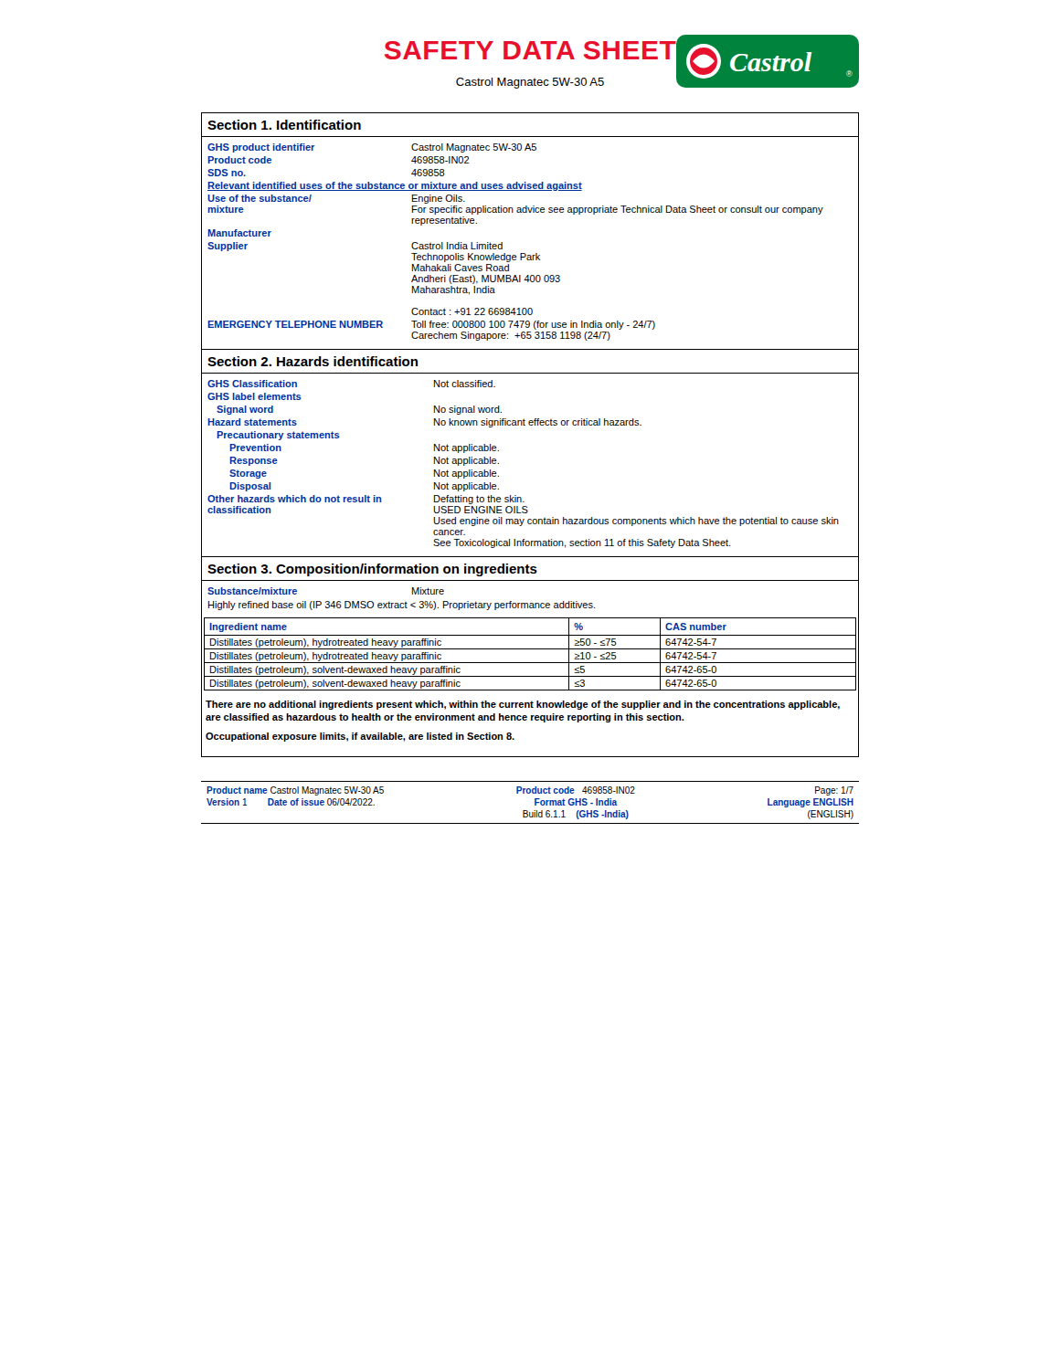SAFETY DATA SHEET
Castrol ®
Castrol Magnatec 5W-30 A5
Section 1. Identification
| GHS product identifier | Castrol Magnatec 5W-30 A5 |
| Product code | 469858-IN02 |
| SDS no. | 469858 |
| Relevant identified uses of the substance or mixture and uses advised against |
| Use of the substance/ mixture | Engine Oils. For specific application advice see appropriate Technical Data Sheet or consult our company representative. |
| Manufacturer | |
| Supplier | Castrol India Limited Technopolis Knowledge Park Mahakali Caves Road Andheri (East), MUMBAI 400 093 Maharashtra, India Contact : +91 22 66984100 |
| EMERGENCY TELEPHONE NUMBER | Toll free: 000800 100 7479 (for use in India only - 24/7) Carechem Singapore: +65 3158 1198 (24/7) |
Section 2. Hazards identification
| GHS Classification | Not classified. |
| GHS label elements | |
| Signal word | No signal word. |
| Hazard statements | No known significant effects or critical hazards. |
| Precautionary statements | |
| Prevention | Not applicable. |
| Response | Not applicable. |
| Storage | Not applicable. |
| Disposal | Not applicable. |
| Other hazards which do not result in classification | Defatting to the skin. USED ENGINE OILS Used engine oil may contain hazardous components which have the potential to cause skin cancer. See Toxicological Information, section 11 of this Safety Data Sheet. |
Section 3. Composition/information on ingredients
| Substance/mixture | Mixture |
Highly refined base oil (IP 346 DMSO extract < 3%). Proprietary performance additives.
| Ingredient name | % | CAS number |
| --- | --- | --- |
| Distillates (petroleum), hydrotreated heavy paraffinic | ≥50 - ≤75 | 64742-54-7 |
| Distillates (petroleum), hydrotreated heavy paraffinic | ≥10 - ≤25 | 64742-54-7 |
| Distillates (petroleum), solvent-dewaxed heavy paraffinic | ≤5 | 64742-65-0 |
| Distillates (petroleum), solvent-dewaxed heavy paraffinic | ≤3 | 64742-65-0 |
There are no additional ingredients present which, within the current knowledge of the supplier and in the concentrations applicable, are classified as hazardous to health or the environment and hence require reporting in this section.
Occupational exposure limits, if available, are listed in Section 8.
| Product name Castrol Magnatec 5W-30 A5 | Product code 469858-IN02 | Page: 1/7 |
| Version 1 Date of issue 06/04/2022. | Format GHS - India | Language ENGLISH |
| | Build 6.1.1 (GHS -India) | (ENGLISH) |